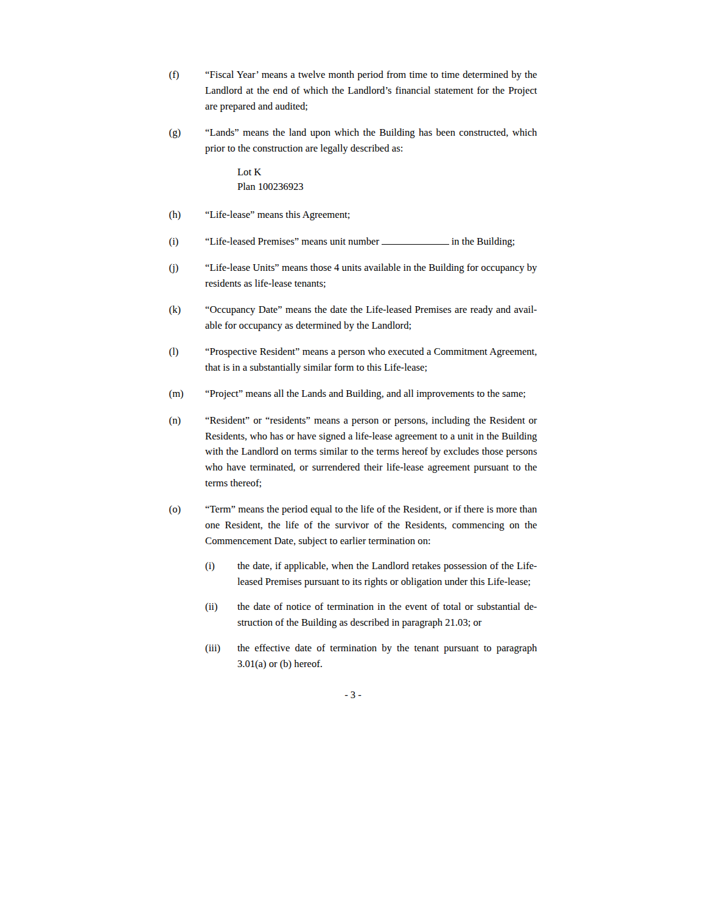(f) “Fiscal Year’ means a twelve month period from time to time determined by the Landlord at the end of which the Landlord’s financial statement for the Project are prepared and audited;
(g) “Lands” means the land upon which the Building has been constructed, which prior to the construction are legally described as:
Lot K
Plan 100236923
(h) “Life-lease” means this Agreement;
(i) “Life-leased Premises” means unit number in the Building;
(j) “Life-lease Units” means those 4 units available in the Building for occupancy by residents as life-lease tenants;
(k) “Occupancy Date” means the date the Life-leased Premises are ready and available for occupancy as determined by the Landlord;
(l) “Prospective Resident” means a person who executed a Commitment Agreement, that is in a substantially similar form to this Life-lease;
(m) “Project” means all the Lands and Building, and all improvements to the same;
(n) “Resident” or “residents” means a person or persons, including the Resident or Residents, who has or have signed a life-lease agreement to a unit in the Building with the Landlord on terms similar to the terms hereof by excludes those persons who have terminated, or surrendered their life-lease agreement pursuant to the terms thereof;
(o) “Term” means the period equal to the life of the Resident, or if there is more than one Resident, the life of the survivor of the Residents, commencing on the Commencement Date, subject to earlier termination on:
(i) the date, if applicable, when the Landlord retakes possession of the Life-leased Premises pursuant to its rights or obligation under this Life-lease;
(ii) the date of notice of termination in the event of total or substantial destruction of the Building as described in paragraph 21.03; or
(iii) the effective date of termination by the tenant pursuant to paragraph 3.01(a) or (b) hereof.
- 3 -